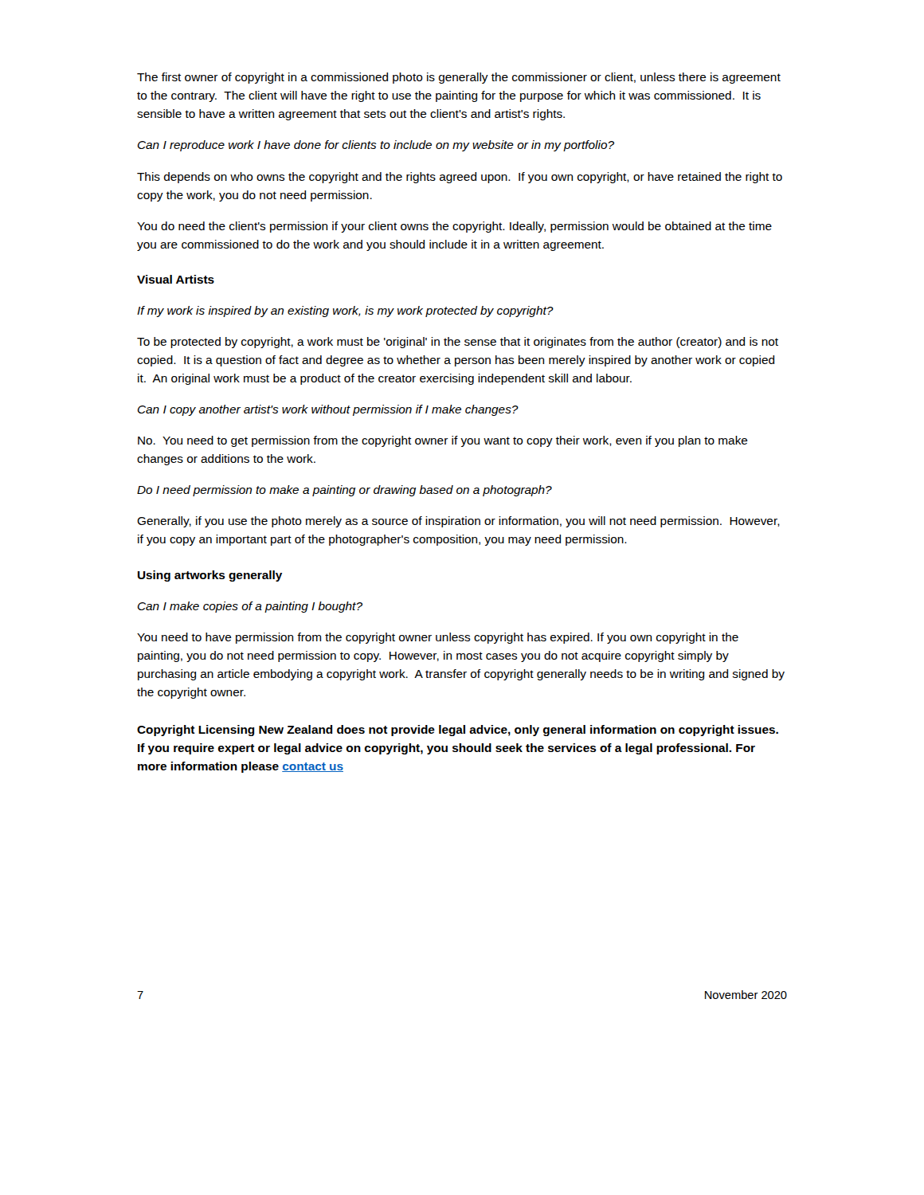The first owner of copyright in a commissioned photo is generally the commissioner or client, unless there is agreement to the contrary. The client will have the right to use the painting for the purpose for which it was commissioned. It is sensible to have a written agreement that sets out the client's and artist's rights.
Can I reproduce work I have done for clients to include on my website or in my portfolio?
This depends on who owns the copyright and the rights agreed upon. If you own copyright, or have retained the right to copy the work, you do not need permission.
You do need the client's permission if your client owns the copyright. Ideally, permission would be obtained at the time you are commissioned to do the work and you should include it in a written agreement.
Visual Artists
If my work is inspired by an existing work, is my work protected by copyright?
To be protected by copyright, a work must be 'original' in the sense that it originates from the author (creator) and is not copied. It is a question of fact and degree as to whether a person has been merely inspired by another work or copied it. An original work must be a product of the creator exercising independent skill and labour.
Can I copy another artist's work without permission if I make changes?
No. You need to get permission from the copyright owner if you want to copy their work, even if you plan to make changes or additions to the work.
Do I need permission to make a painting or drawing based on a photograph?
Generally, if you use the photo merely as a source of inspiration or information, you will not need permission. However, if you copy an important part of the photographer's composition, you may need permission.
Using artworks generally
Can I make copies of a painting I bought?
You need to have permission from the copyright owner unless copyright has expired. If you own copyright in the painting, you do not need permission to copy. However, in most cases you do not acquire copyright simply by purchasing an article embodying a copyright work. A transfer of copyright generally needs to be in writing and signed by the copyright owner.
Copyright Licensing New Zealand does not provide legal advice, only general information on copyright issues. If you require expert or legal advice on copyright, you should seek the services of a legal professional. For more information please contact us
7 November 2020